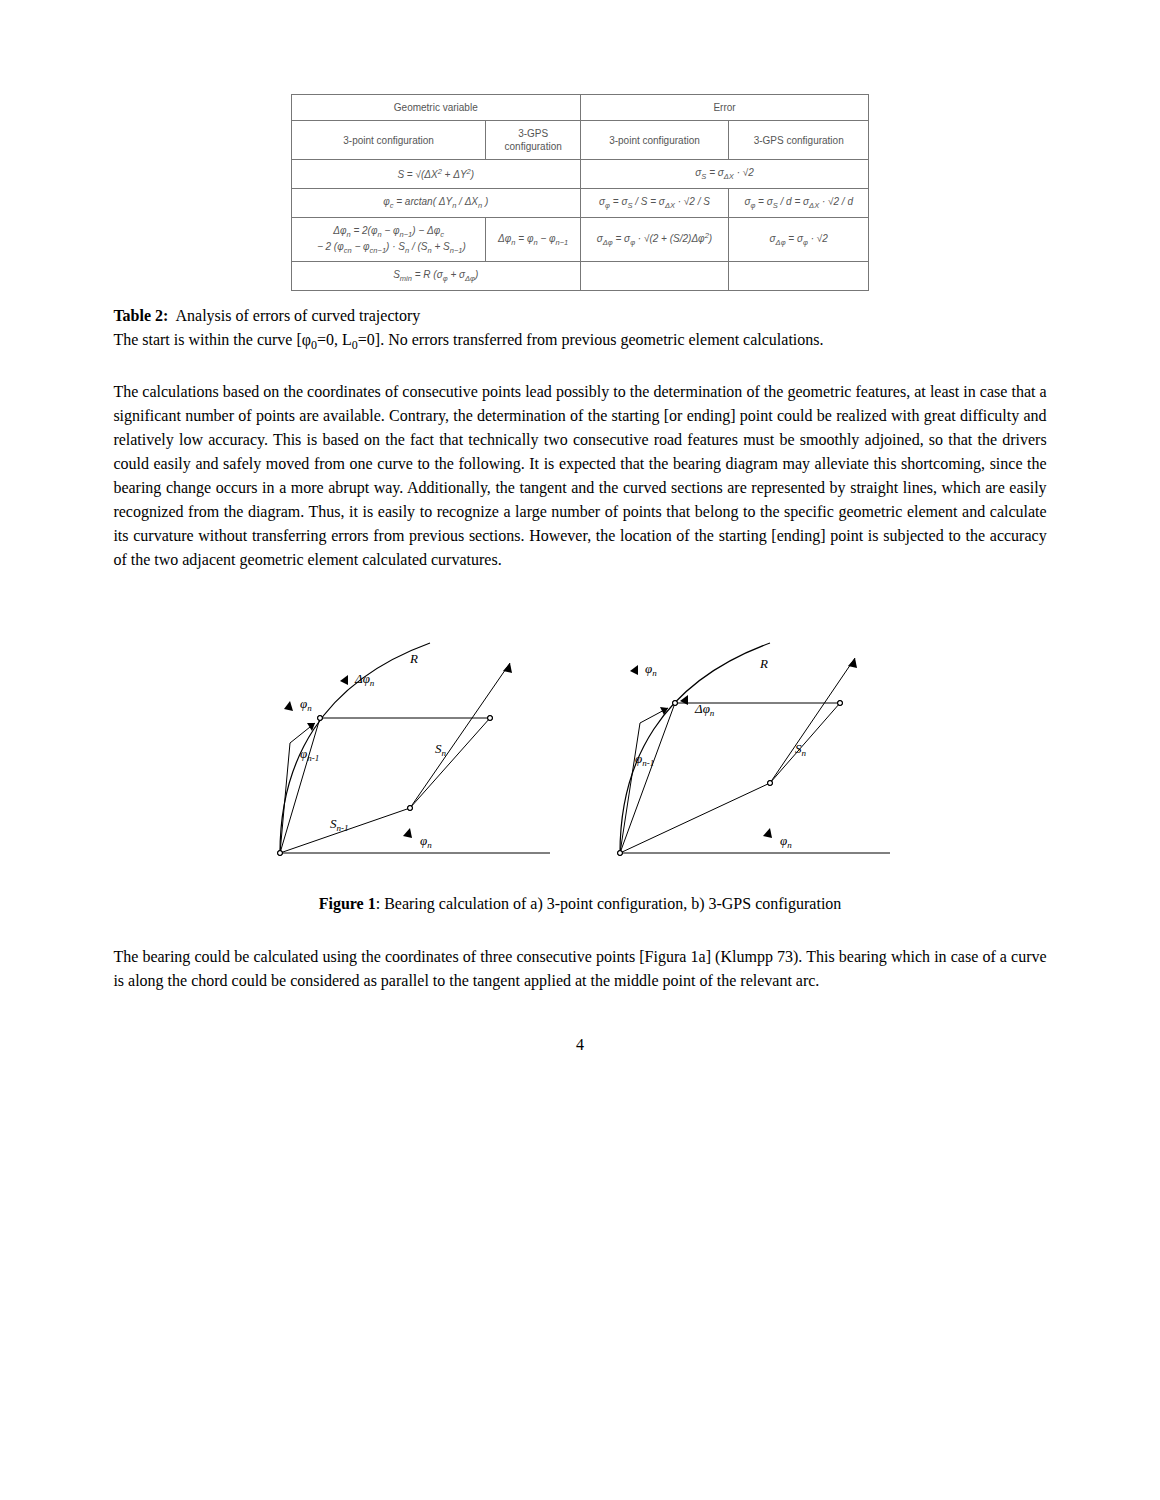| Geometric variable | Error |
| --- | --- |
| 3-point configuration | 3-GPS configuration | 3-point configuration | 3-GPS configuration |
| S = √(ΔX 2 + ΔY 2 ) | σ S = σ ΔX · √2 |
| φ c = arctan( ΔY n / ΔX n ) | σ φ = σ S / S = σ ΔX · √2 / S | σ φ = σ S / d = σ ΔX · √2 / d |
| Δφ n = 2(φ n − φ n−1 ) − Δφ c − 2 (φ cn − φ cn−1 ) · S n / (S n + S n−1 ) | Δφ n = φ n − φ n−1 | σ Δφ = σ φ · √(2 + (S/2)Δφ 2 ) | σ Δφ = σ φ · √2 |
| S min = R (σ φ + σ Δφ ) | | |
Table 2: Analysis of errors of curved trajectory
The start is within the curve [φ0=0, L0=0]. No errors transferred from previous geometric element calculations.
The calculations based on the coordinates of consecutive points lead possibly to the determination of the geometric features, at least in case that a significant number of points are available. Contrary, the determination of the starting [or ending] point could be realized with great difficulty and relatively low accuracy. This is based on the fact that technically two consecutive road features must be smoothly adjoined, so that the drivers could easily and safely moved from one curve to the following. It is expected that the bearing diagram may alleviate this shortcoming, since the bearing change occurs in a more abrupt way. Additionally, the tangent and the curved sections are represented by straight lines, which are easily recognized from the diagram. Thus, it is easily to recognize a large number of points that belong to the specific geometric element and calculate its curvature without transferring errors from previous sections. However, the location of the starting [ending] point is subjected to the accuracy of the two adjacent geometric element calculated curvatures.
R Δφn φn φn-1 Sn Sn-1 φn R φn Δφn φn-1 Sn φn
Figure 1: Bearing calculation of a) 3-point configuration, b) 3-GPS configuration
The bearing could be calculated using the coordinates of three consecutive points [Figura 1a] (Klumpp 73). This bearing which in case of a curve is along the chord could be considered as parallel to the tangent applied at the middle point of the relevant arc.
4